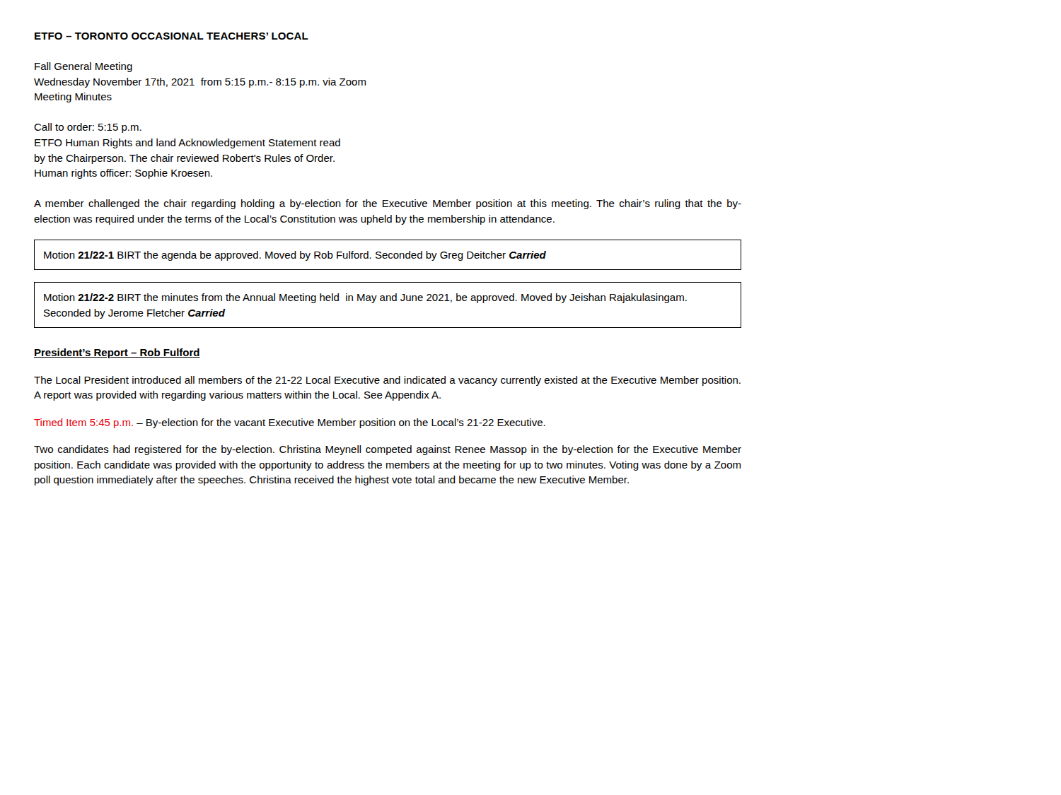ETFO – TORONTO OCCASIONAL TEACHERS’ LOCAL
Fall General Meeting
Wednesday November 17th, 2021 from 5:15 p.m.- 8:15 p.m. via Zoom
Meeting Minutes
Call to order: 5:15 p.m.
ETFO Human Rights and land Acknowledgement Statement read
by the Chairperson. The chair reviewed Robert's Rules of Order.
Human rights officer: Sophie Kroesen.
A member challenged the chair regarding holding a by-election for the Executive Member position at this meeting. The chair’s ruling that the by-election was required under the terms of the Local’s Constitution was upheld by the membership in attendance.
Motion 21/22-1 BIRT the agenda be approved. Moved by Rob Fulford. Seconded by Greg Deitcher Carried
Motion 21/22-2 BIRT the minutes from the Annual Meeting held in May and June 2021, be approved. Moved by Jeishan Rajakulasingam. Seconded by Jerome Fletcher Carried
President’s Report – Rob Fulford
The Local President introduced all members of the 21-22 Local Executive and indicated a vacancy currently existed at the Executive Member position. A report was provided with regarding various matters within the Local. See Appendix A.
Timed Item 5:45 p.m. – By-election for the vacant Executive Member position on the Local’s 21-22 Executive.
Two candidates had registered for the by-election. Christina Meynell competed against Renee Massop in the by-election for the Executive Member position. Each candidate was provided with the opportunity to address the members at the meeting for up to two minutes. Voting was done by a Zoom poll question immediately after the speeches. Christina received the highest vote total and became the new Executive Member.